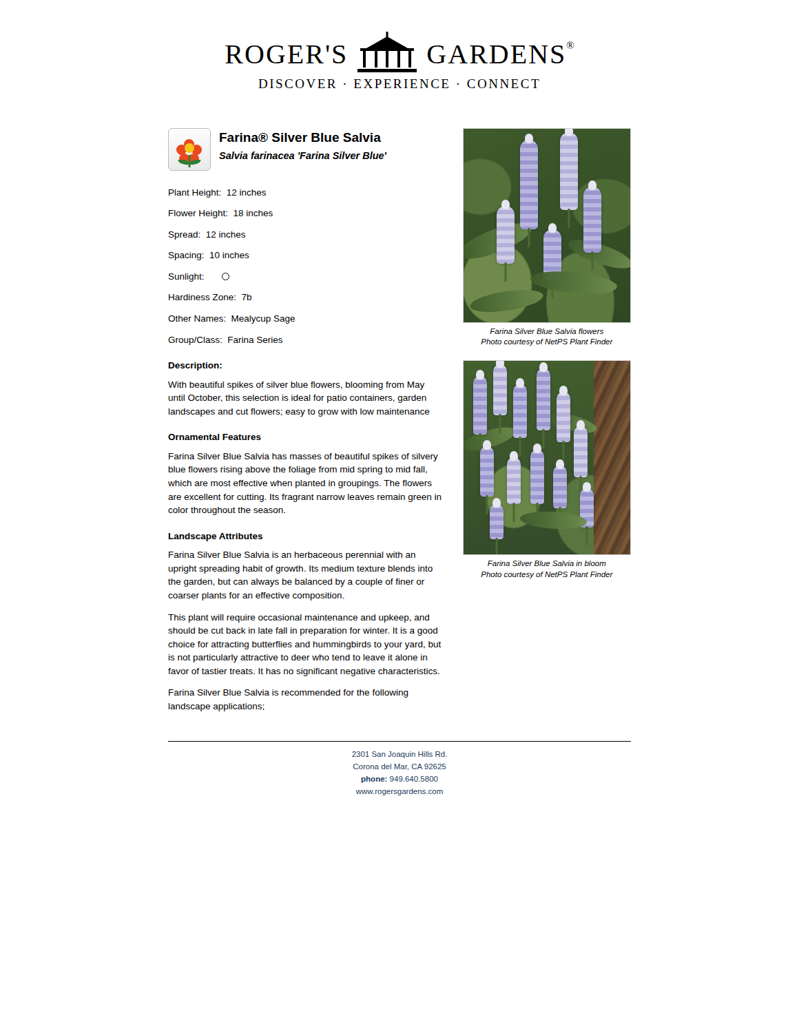ROGER'S GARDENS®
DISCOVER · EXPERIENCE · CONNECT
Farina® Silver Blue Salvia
Salvia farinacea 'Farina Silver Blue'
Plant Height: 12 inches
Flower Height: 18 inches
Spread: 12 inches
Spacing: 10 inches
Sunlight:
Hardiness Zone: 7b
Other Names: Mealycup Sage
Group/Class: Farina Series
Description:
With beautiful spikes of silver blue flowers, blooming from May until October, this selection is ideal for patio containers, garden landscapes and cut flowers; easy to grow with low maintenance
Ornamental Features
Farina Silver Blue Salvia has masses of beautiful spikes of silvery blue flowers rising above the foliage from mid spring to mid fall, which are most effective when planted in groupings. The flowers are excellent for cutting. Its fragrant narrow leaves remain green in color throughout the season.
Landscape Attributes
Farina Silver Blue Salvia is an herbaceous perennial with an upright spreading habit of growth. Its medium texture blends into the garden, but can always be balanced by a couple of finer or coarser plants for an effective composition.
This plant will require occasional maintenance and upkeep, and should be cut back in late fall in preparation for winter. It is a good choice for attracting butterflies and hummingbirds to your yard, but is not particularly attractive to deer who tend to leave it alone in favor of tastier treats. It has no significant negative characteristics.
Farina Silver Blue Salvia is recommended for the following landscape applications;
Farina Silver Blue Salvia flowers
Photo courtesy of NetPS Plant Finder
Farina Silver Blue Salvia in bloom
Photo courtesy of NetPS Plant Finder
2301 San Joaquin Hills Rd.
Corona del Mar, CA 92625
phone: 949.640.5800
www.rogersgardens.com